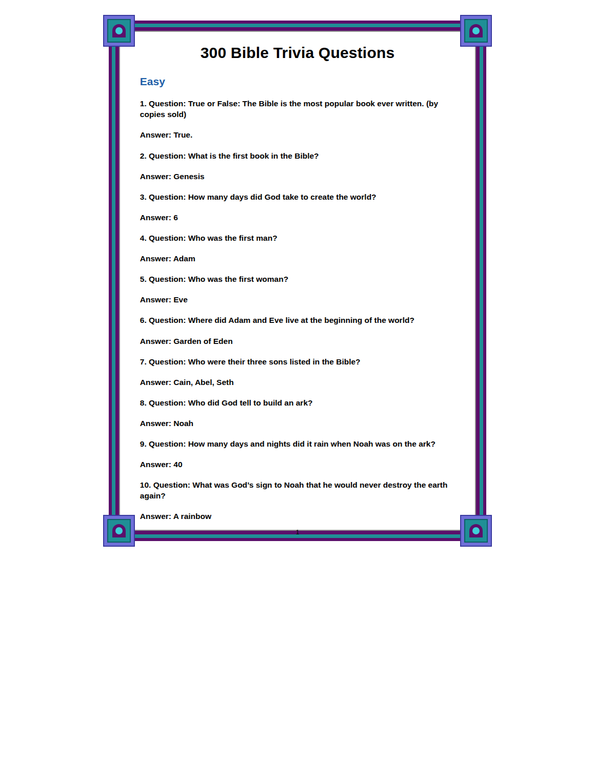300 Bible Trivia Questions
Easy
1. Question: True or False: The Bible is the most popular book ever written. (by copies sold)
Answer: True.
2. Question: What is the first book in the Bible?
Answer: Genesis
3. Question: How many days did God take to create the world?
Answer: 6
4. Question: Who was the first man?
Answer: Adam
5. Question: Who was the first woman?
Answer: Eve
6. Question: Where did Adam and Eve live at the beginning of the world?
Answer: Garden of Eden
7. Question: Who were their three sons listed in the Bible?
Answer: Cain, Abel, Seth
8. Question: Who did God tell to build an ark?
Answer: Noah
9. Question: How many days and nights did it rain when Noah was on the ark?
Answer: 40
10. Question: What was God’s sign to Noah that he would never destroy the earth again?
Answer: A rainbow
1